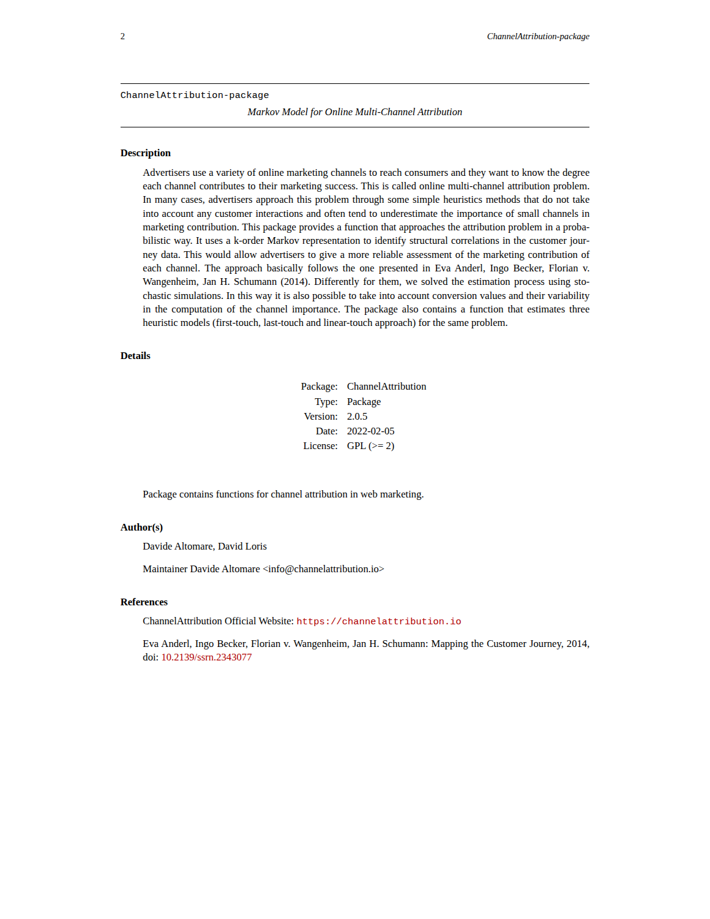2 ChannelAttribution-package
ChannelAttribution-package
Markov Model for Online Multi-Channel Attribution
Description
Advertisers use a variety of online marketing channels to reach consumers and they want to know the degree each channel contributes to their marketing success. This is called online multi-channel attribution problem. In many cases, advertisers approach this problem through some simple heuristics methods that do not take into account any customer interactions and often tend to underestimate the importance of small channels in marketing contribution. This package provides a function that approaches the attribution problem in a probabilistic way. It uses a k-order Markov representation to identify structural correlations in the customer journey data. This would allow advertisers to give a more reliable assessment of the marketing contribution of each channel. The approach basically follows the one presented in Eva Anderl, Ingo Becker, Florian v. Wangenheim, Jan H. Schumann (2014). Differently for them, we solved the estimation process using stochastic simulations. In this way it is also possible to take into account conversion values and their variability in the computation of the channel importance. The package also contains a function that estimates three heuristic models (first-touch, last-touch and linear-touch approach) for the same problem.
Details
| Package: | ChannelAttribution |
| Type: | Package |
| Version: | 2.0.5 |
| Date: | 2022-02-05 |
| License: | GPL (>= 2) |
Package contains functions for channel attribution in web marketing.
Author(s)
Davide Altomare, David Loris
Maintainer Davide Altomare <info@channelattribution.io>
References
ChannelAttribution Official Website: https://channelattribution.io
Eva Anderl, Ingo Becker, Florian v. Wangenheim, Jan H. Schumann: Mapping the Customer Journey, 2014, doi: 10.2139/ssrn.2343077